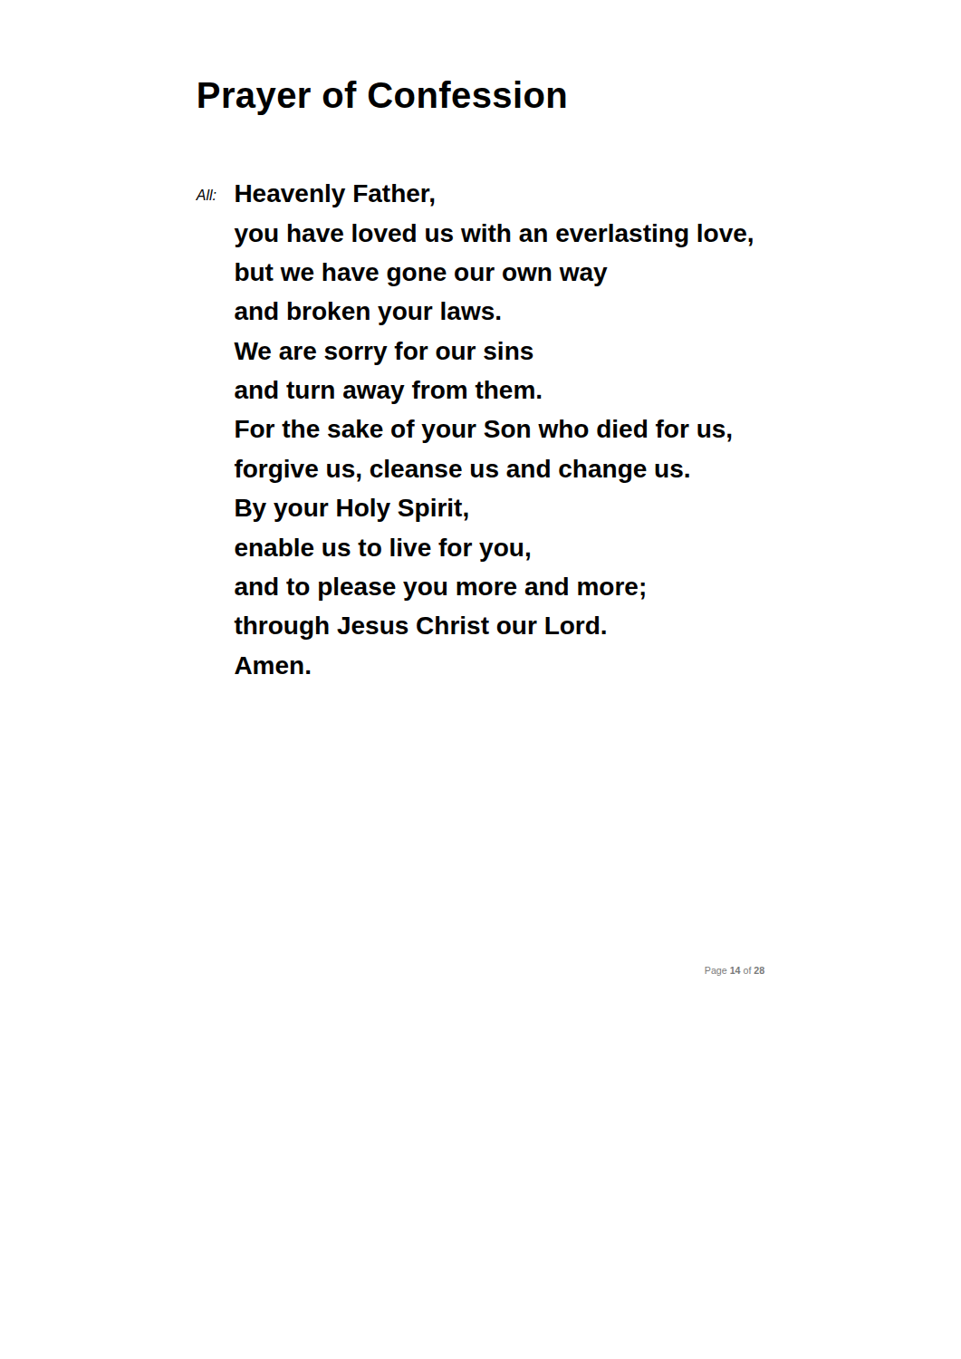Prayer of Confession
All:
Heavenly Father,
you have loved us with an everlasting love,
but we have gone our own way
and broken your laws.
We are sorry for our sins
and turn away from them.
For the sake of your Son who died for us,
forgive us, cleanse us and change us.
By your Holy Spirit,
enable us to live for you,
and to please you more and more;
through Jesus Christ our Lord.
Amen.
Page 14 of 28